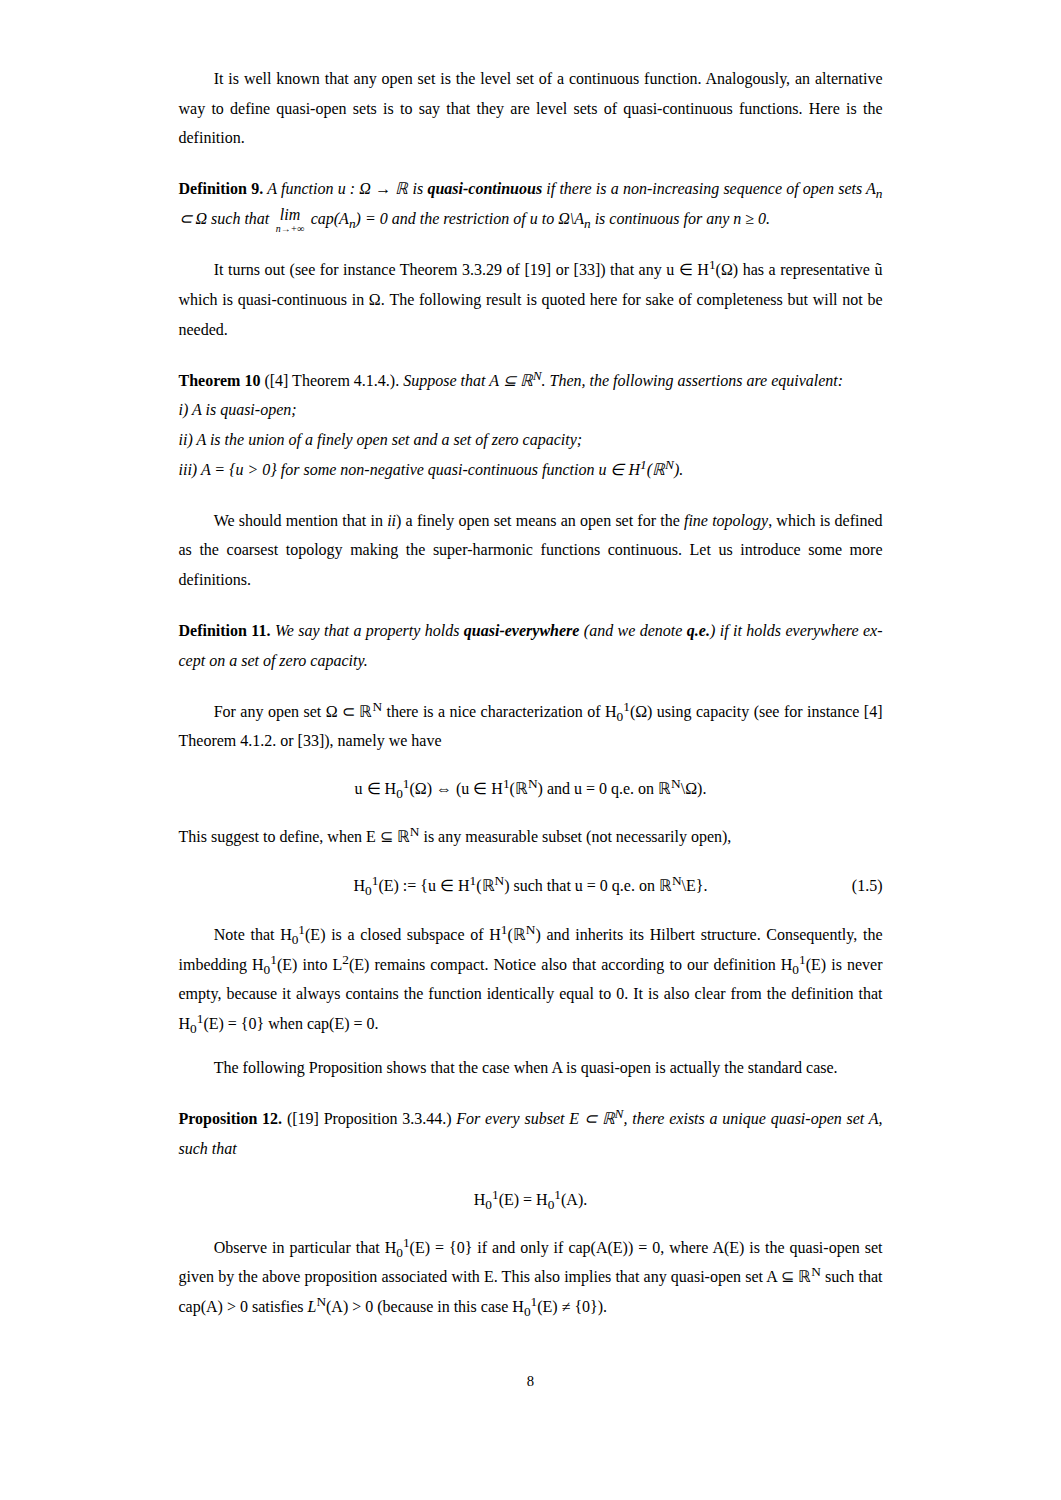It is well known that any open set is the level set of a continuous function. Analogously, an alternative way to define quasi-open sets is to say that they are level sets of quasi-continuous functions. Here is the definition.
Definition 9. A function u : Ω → ℝ is quasi-continuous if there is a non-increasing sequence of open sets An ⊂ Ω such that lim n→+∞ cap(An) = 0 and the restriction of u to Ω\An is continuous for any n ≥ 0.
It turns out (see for instance Theorem 3.3.29 of [19] or [33]) that any u ∈ H1(Ω) has a representative ũ which is quasi-continuous in Ω. The following result is quoted here for sake of completeness but will not be needed.
Theorem 10 ([4] Theorem 4.1.4.). Suppose that A ⊆ ℝN. Then, the following assertions are equivalent:
i) A is quasi-open;
ii) A is the union of a finely open set and a set of zero capacity;
iii) A = {u > 0} for some non-negative quasi-continuous function u ∈ H1(ℝN).
We should mention that in ii) a finely open set means an open set for the fine topology, which is defined as the coarsest topology making the super-harmonic functions continuous. Let us introduce some more definitions.
Definition 11. We say that a property holds quasi-everywhere (and we denote q.e.) if it holds everywhere except on a set of zero capacity.
For any open set Ω ⊂ ℝN there is a nice characterization of H01(Ω) using capacity (see for instance [4] Theorem 4.1.2. or [33]), namely we have
u ∈ H01(Ω) ⇔ (u ∈ H1(ℝN) and u = 0 q.e. on ℝN\Ω).
This suggest to define, when E ⊆ ℝN is any measurable subset (not necessarily open),
H01(E) := {u ∈ H1(ℝN) such that u = 0 q.e. on ℝN\E}.(1.5)
Note that H01(E) is a closed subspace of H1(ℝN) and inherits its Hilbert structure. Consequently, the imbedding H01(E) into L2(E) remains compact. Notice also that according to our definition H01(E) is never empty, because it always contains the function identically equal to 0. It is also clear from the definition that H01(E) = {0} when cap(E) = 0.
The following Proposition shows that the case when A is quasi-open is actually the standard case.
Proposition 12. ([19] Proposition 3.3.44.) For every subset E ⊂ ℝN, there exists a unique quasi-open set A, such that
H01(E) = H01(A).
Observe in particular that H01(E) = {0} if and only if cap(A(E)) = 0, where A(E) is the quasi-open set given by the above proposition associated with E. This also implies that any quasi-open set A ⊆ ℝN such that cap(A) > 0 satisfies LN(A) > 0 (because in this case H01(E) ≠ {0}).
8